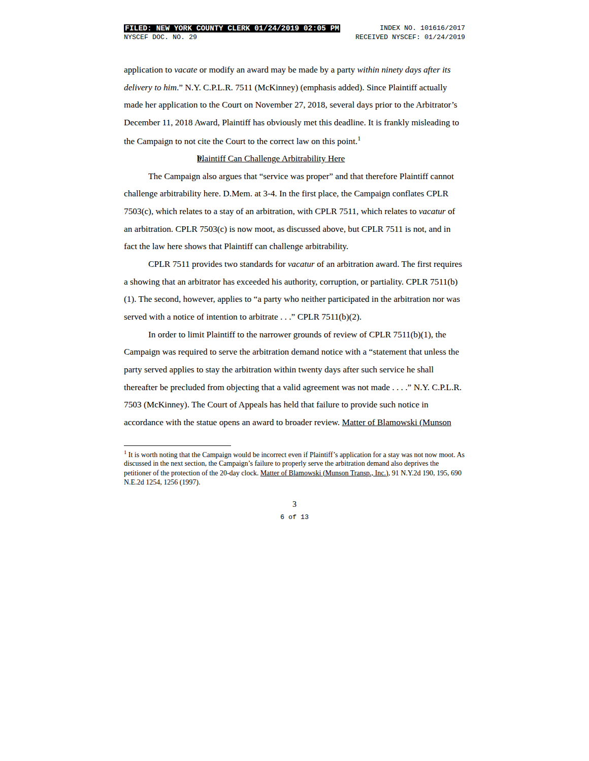FILED: NEW YORK COUNTY CLERK 01/24/2019 02:05 PM INDEX NO. 101616/2017
NYSCEF DOC. NO. 29 RECEIVED NYSCEF: 01/24/2019
application to vacate or modify an award may be made by a party within ninety days after its delivery to him.” N.Y. C.P.L.R. 7511 (McKinney) (emphasis added). Since Plaintiff actually made her application to the Court on November 27, 2018, several days prior to the Arbitrator’s December 11, 2018 Award, Plaintiff has obviously met this deadline. It is frankly misleading to the Campaign to not cite the Court to the correct law on this point.1
b. Plaintiff Can Challenge Arbitrability Here
The Campaign also argues that “service was proper” and that therefore Plaintiff cannot challenge arbitrability here. D.Mem. at 3-4. In the first place, the Campaign conflates CPLR 7503(c), which relates to a stay of an arbitration, with CPLR 7511, which relates to vacatur of an arbitration. CPLR 7503(c) is now moot, as discussed above, but CPLR 7511 is not, and in fact the law here shows that Plaintiff can challenge arbitrability.
CPLR 7511 provides two standards for vacatur of an arbitration award. The first requires a showing that an arbitrator has exceeded his authority, corruption, or partiality. CPLR 7511(b)(1). The second, however, applies to “a party who neither participated in the arbitration nor was served with a notice of intention to arbitrate . . .” CPLR 7511(b)(2).
In order to limit Plaintiff to the narrower grounds of review of CPLR 7511(b)(1), the Campaign was required to serve the arbitration demand notice with a “statement that unless the party served applies to stay the arbitration within twenty days after such service he shall thereafter be precluded from objecting that a valid agreement was not made . . . .” N.Y. C.P.L.R. 7503 (McKinney). The Court of Appeals has held that failure to provide such notice in accordance with the statue opens an award to broader review. Matter of Blamowski (Munson
1 It is worth noting that the Campaign would be incorrect even if Plaintiff’s application for a stay was not now moot. As discussed in the next section, the Campaign’s failure to properly serve the arbitration demand also deprives the petitioner of the protection of the 20-day clock. Matter of Blamowski (Munson Transp., Inc.), 91 N.Y.2d 190, 195, 690 N.E.2d 1254, 1256 (1997).
3
6 of 13